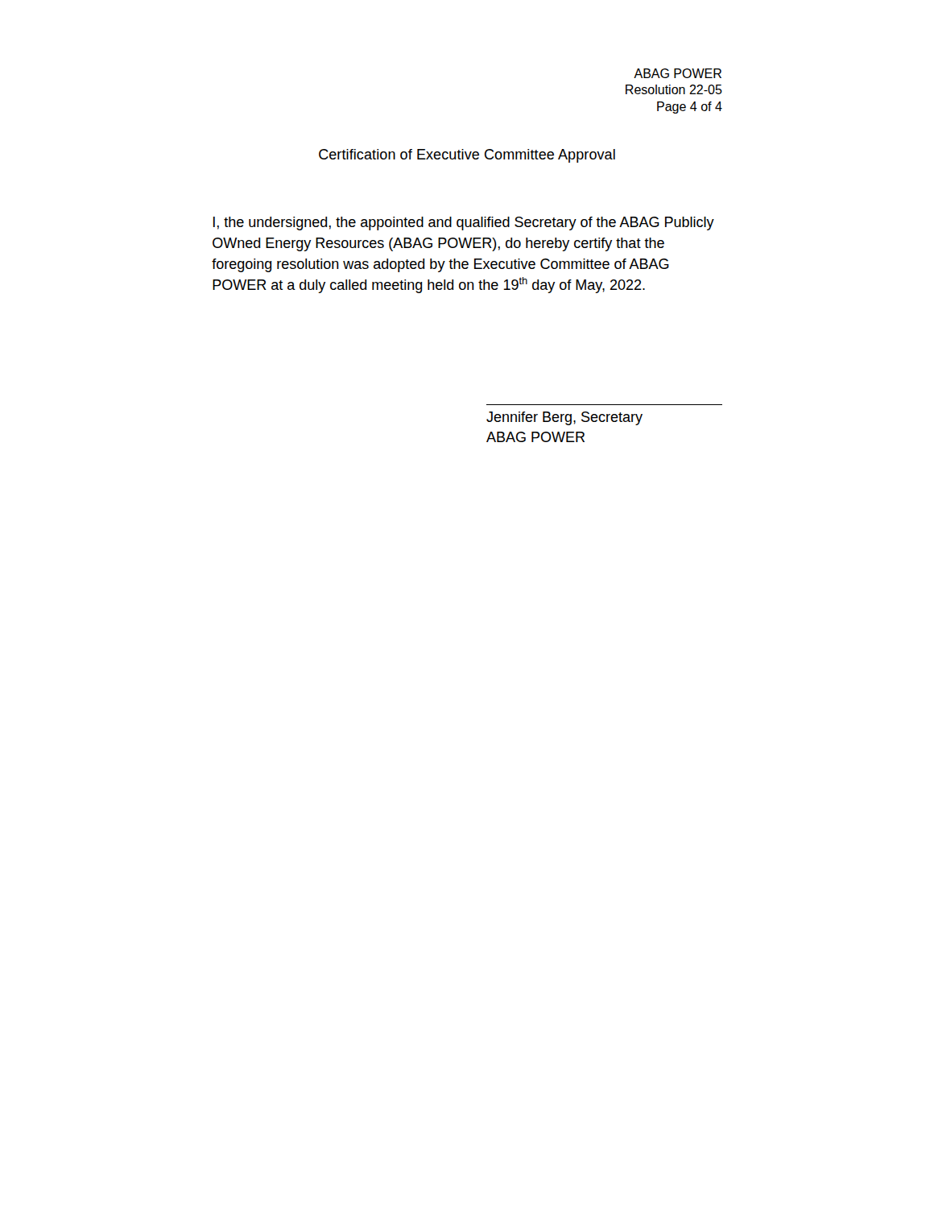ABAG POWER
Resolution 22-05
Page 4 of 4
Certification of Executive Committee Approval
I, the undersigned, the appointed and qualified Secretary of the ABAG Publicly OWned Energy Resources (ABAG POWER), do hereby certify that the foregoing resolution was adopted by the Executive Committee of ABAG POWER at a duly called meeting held on the 19th day of May, 2022.
Jennifer Berg, Secretary
ABAG POWER